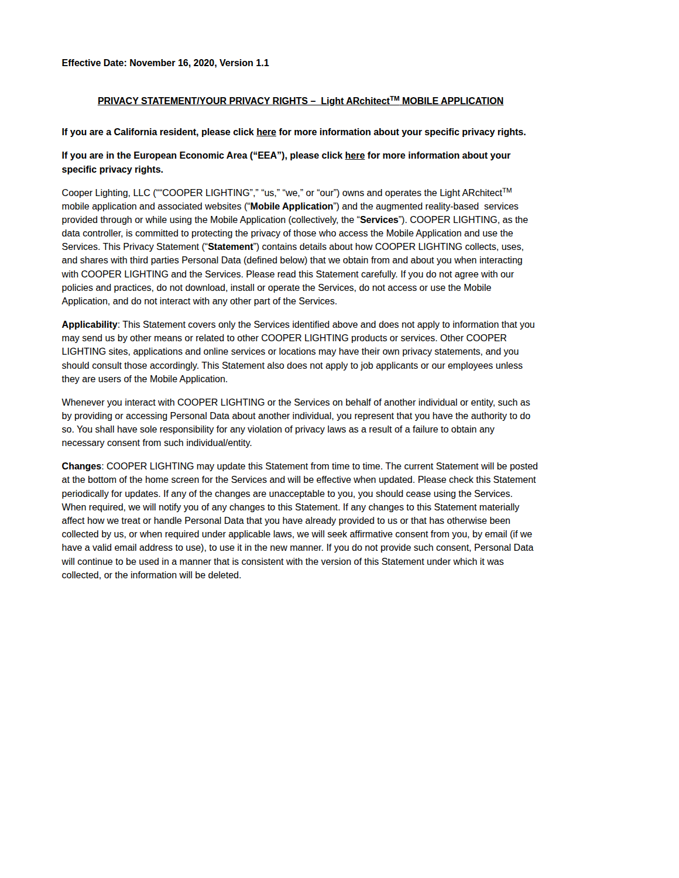Effective Date: November 16, 2020, Version 1.1
PRIVACY STATEMENT/YOUR PRIVACY RIGHTS – Light ARchitectTM MOBILE APPLICATION
If you are a California resident, please click here for more information about your specific privacy rights.
If you are in the European Economic Area (“EEA”), please click here for more information about your specific privacy rights.
Cooper Lighting, LLC (““COOPER LIGHTING”,” “us,” “we,” or “our”) owns and operates the Light ARchitectTM mobile application and associated websites (“Mobile Application”) and the augmented reality-based services provided through or while using the Mobile Application (collectively, the “Services”). COOPER LIGHTING, as the data controller, is committed to protecting the privacy of those who access the Mobile Application and use the Services. This Privacy Statement (“Statement”) contains details about how COOPER LIGHTING collects, uses, and shares with third parties Personal Data (defined below) that we obtain from and about you when interacting with COOPER LIGHTING and the Services. Please read this Statement carefully. If you do not agree with our policies and practices, do not download, install or operate the Services, do not access or use the Mobile Application, and do not interact with any other part of the Services.
Applicability: This Statement covers only the Services identified above and does not apply to information that you may send us by other means or related to other COOPER LIGHTING products or services. Other COOPER LIGHTING sites, applications and online services or locations may have their own privacy statements, and you should consult those accordingly. This Statement also does not apply to job applicants or our employees unless they are users of the Mobile Application.
Whenever you interact with COOPER LIGHTING or the Services on behalf of another individual or entity, such as by providing or accessing Personal Data about another individual, you represent that you have the authority to do so. You shall have sole responsibility for any violation of privacy laws as a result of a failure to obtain any necessary consent from such individual/entity.
Changes: COOPER LIGHTING may update this Statement from time to time. The current Statement will be posted at the bottom of the home screen for the Services and will be effective when updated. Please check this Statement periodically for updates. If any of the changes are unacceptable to you, you should cease using the Services. When required, we will notify you of any changes to this Statement. If any changes to this Statement materially affect how we treat or handle Personal Data that you have already provided to us or that has otherwise been collected by us, or when required under applicable laws, we will seek affirmative consent from you, by email (if we have a valid email address to use), to use it in the new manner. If you do not provide such consent, Personal Data will continue to be used in a manner that is consistent with the version of this Statement under which it was collected, or the information will be deleted.